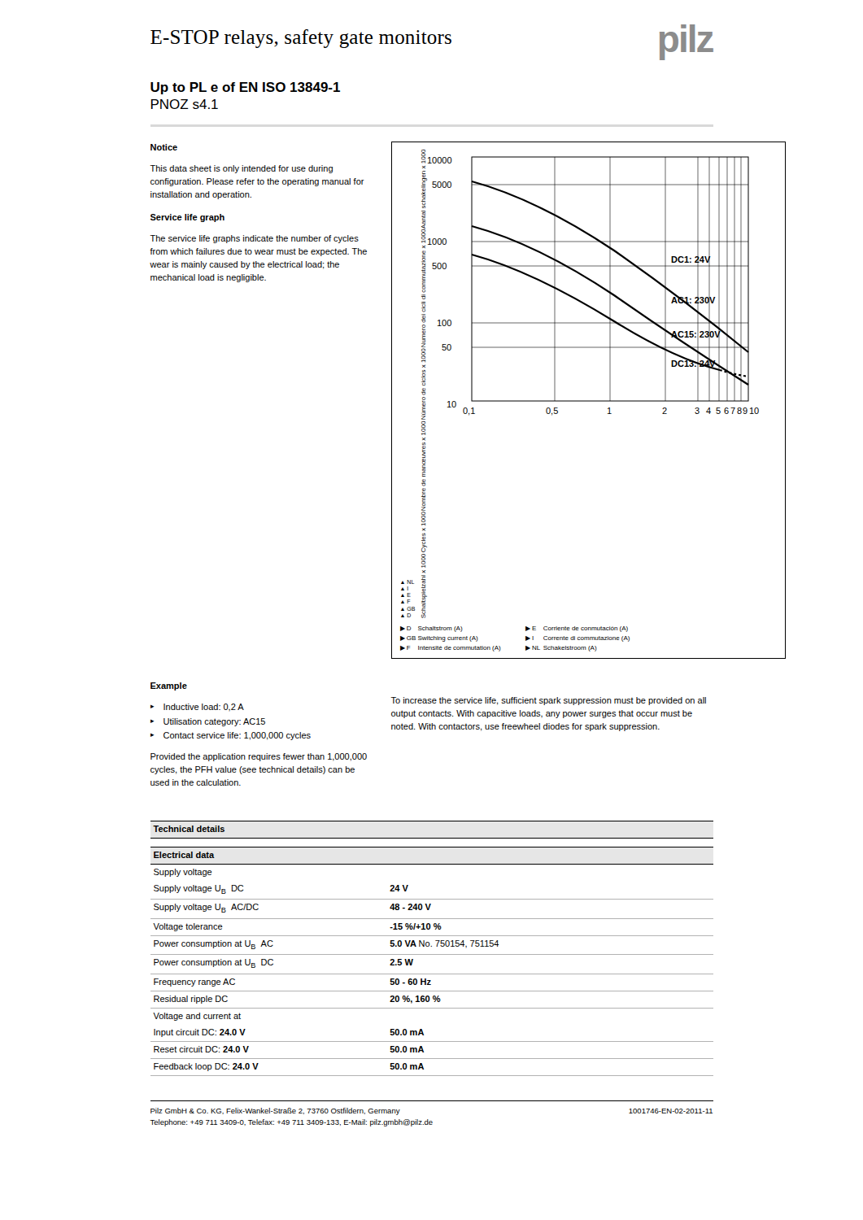E-STOP relays, safety gate monitors
pilz
Up to PL e of EN ISO 13849-1
PNOZ s4.1
Notice
This data sheet is only intended for use during configuration. Please refer to the operating manual for installation and operation.
Service life graph
The service life graphs indicate the number of cycles from which failures due to wear must be expected. The wear is mainly caused by the electrical load; the mechanical load is negligible.
▲ NL ▲ I ▲ E ▲ F ▲ GB ▲ D
Schaltspielzahl x 1000 Cycles x 1000 Nombre de manœuvres x 1000 Número de ciclos x 1000 Numero dei cicli di commutazione x 1000 Aantal schakelingen x 1000
10000 5000 1000 500 100 50 10 DC1: 24V AC1: 230V AC15: 230V DC13: 24V 0,1 0,5 1 2 3 4 5 6 7 8 9 10
▶ DSchaltstrom (A)
▶ GBSwitching current (A)
▶ FIntensité de commutation (A)
▶ ECorriente de conmutación (A)
▶ ICorrente di commutazione (A)
▶ NLSchakelstroom (A)
Example
Inductive load: 0,2 A
Utilisation category: AC15
Contact service life: 1,000,000 cycles
Provided the application requires fewer than 1,000,000 cycles, the PFH value (see technical details) can be used in the calculation.
To increase the service life, sufficient spark suppression must be provided on all output contacts. With capacitive loads, any power surges that occur must be noted. With contactors, use freewheel diodes for spark suppression.
| Technical details |
| Electrical data |
| Supply voltage | |
| Supply voltage U B DC | 24 V |
| Supply voltage U B AC/DC | 48 - 240 V |
| Voltage tolerance | -15 %/+10 % |
| Power consumption at U B AC | 5.0 VA No. 750154, 751154 |
| Power consumption at U B DC | 2.5 W |
| Frequency range AC | 50 - 60 Hz |
| Residual ripple DC | 20 %, 160 % |
| Voltage and current at | |
| Input circuit DC: 24.0 V | 50.0 mA |
| Reset circuit DC: 24.0 V | 50.0 mA |
| Feedback loop DC: 24.0 V | 50.0 mA |
Pilz GmbH & Co. KG, Felix-Wankel-Straße 2, 73760 Ostfildern, Germany
Telephone: +49 711 3409-0, Telefax: +49 711 3409-133, E-Mail: pilz.gmbh@pilz.de
1001746-EN-02-2011-11